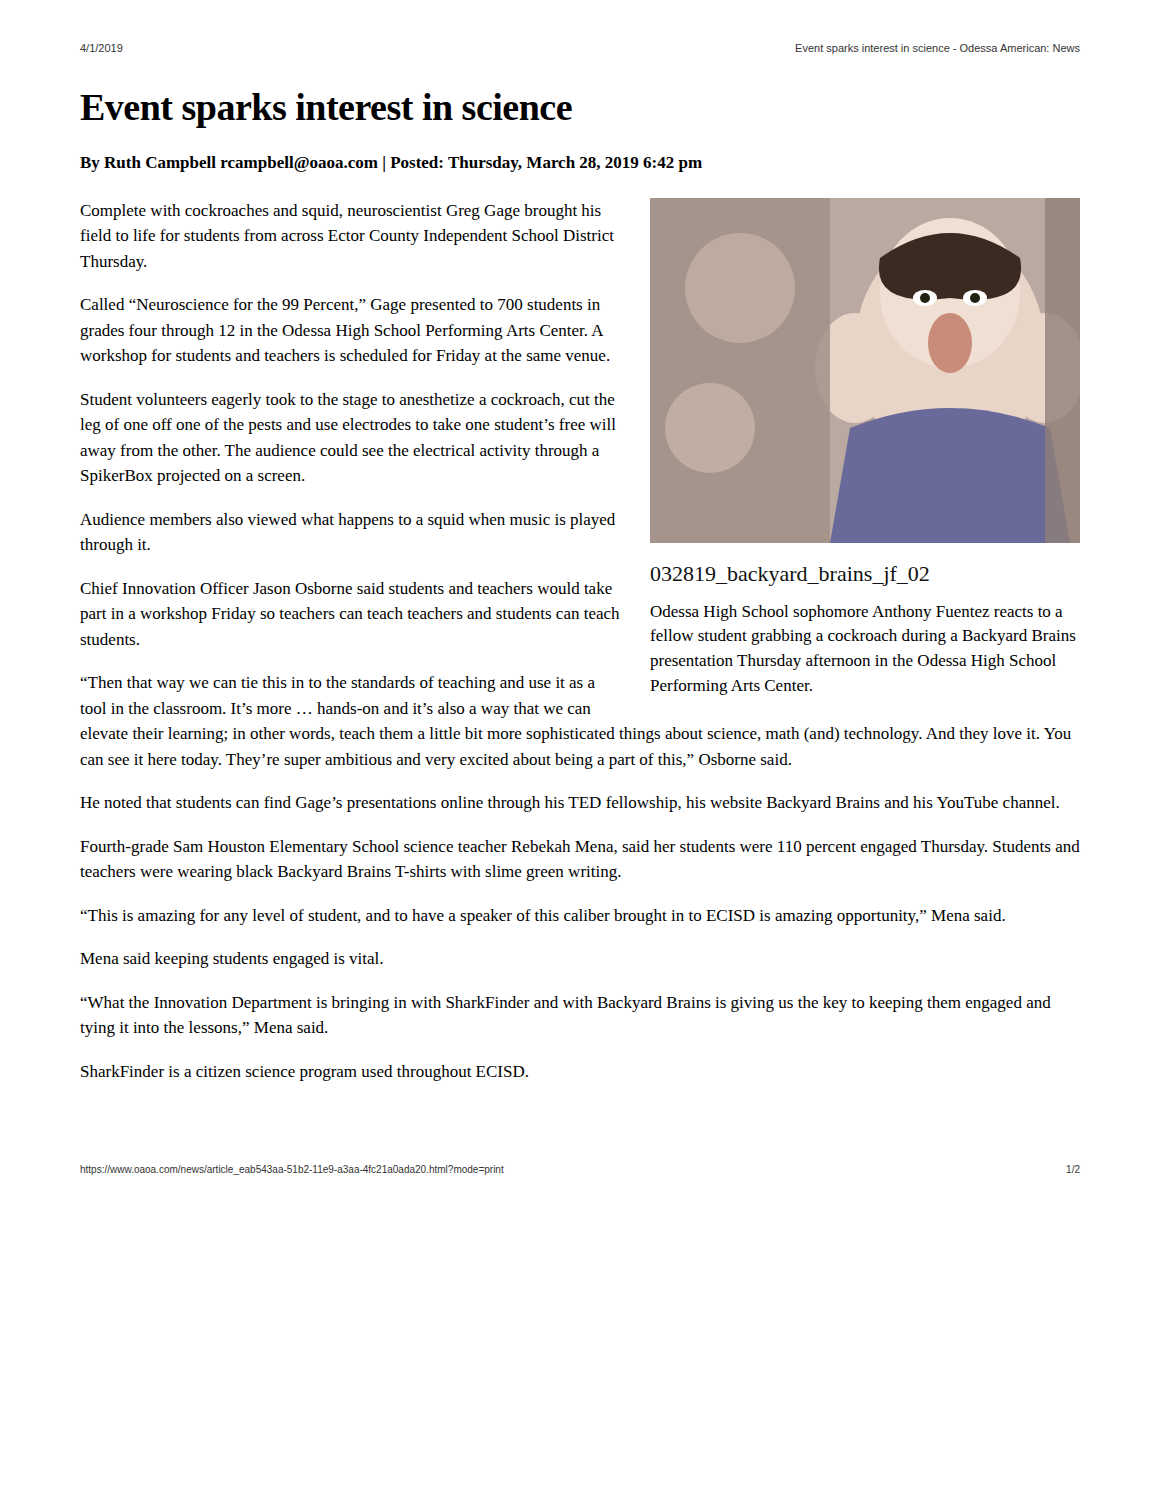4/1/2019 Event sparks interest in science - Odessa American: News
Event sparks interest in science
By Ruth Campbell rcampbell@oaoa.com | Posted: Thursday, March 28, 2019 6:42 pm
032819_backyard_brains_jf_02
Odessa High School sophomore Anthony Fuentez reacts to a fellow student grabbing a cockroach during a Backyard Brains presentation Thursday afternoon in the Odessa High School Performing Arts Center.
Complete with cockroaches and squid, neuroscientist Greg Gage brought his field to life for students from across Ector County Independent School District Thursday.
Called “Neuroscience for the 99 Percent,” Gage presented to 700 students in grades four through 12 in the Odessa High School Performing Arts Center. A workshop for students and teachers is scheduled for Friday at the same venue.
Student volunteers eagerly took to the stage to anesthetize a cockroach, cut the leg of one off one of the pests and use electrodes to take one student’s free will away from the other. The audience could see the electrical activity through a SpikerBox projected on a screen.
Audience members also viewed what happens to a squid when music is played through it.
Chief Innovation Officer Jason Osborne said students and teachers would take part in a workshop Friday so teachers can teach teachers and students can teach students.
“Then that way we can tie this in to the standards of teaching and use it as a tool in the classroom. It’s more … hands-on and it’s also a way that we can elevate their learning; in other words, teach them a little bit more sophisticated things about science, math (and) technology. And they love it. You can see it here today. They’re super ambitious and very excited about being a part of this,” Osborne said.
He noted that students can find Gage’s presentations online through his TED fellowship, his website Backyard Brains and his YouTube channel.
Fourth-grade Sam Houston Elementary School science teacher Rebekah Mena, said her students were 110 percent engaged Thursday. Students and teachers were wearing black Backyard Brains T-shirts with slime green writing.
“This is amazing for any level of student, and to have a speaker of this caliber brought in to ECISD is amazing opportunity,” Mena said.
Mena said keeping students engaged is vital.
“What the Innovation Department is bringing in with SharkFinder and with Backyard Brains is giving us the key to keeping them engaged and tying it into the lessons,” Mena said.
SharkFinder is a citizen science program used throughout ECISD.
https://www.oaoa.com/news/article_eab543aa-51b2-11e9-a3aa-4fc21a0ada20.html?mode=print 1/2